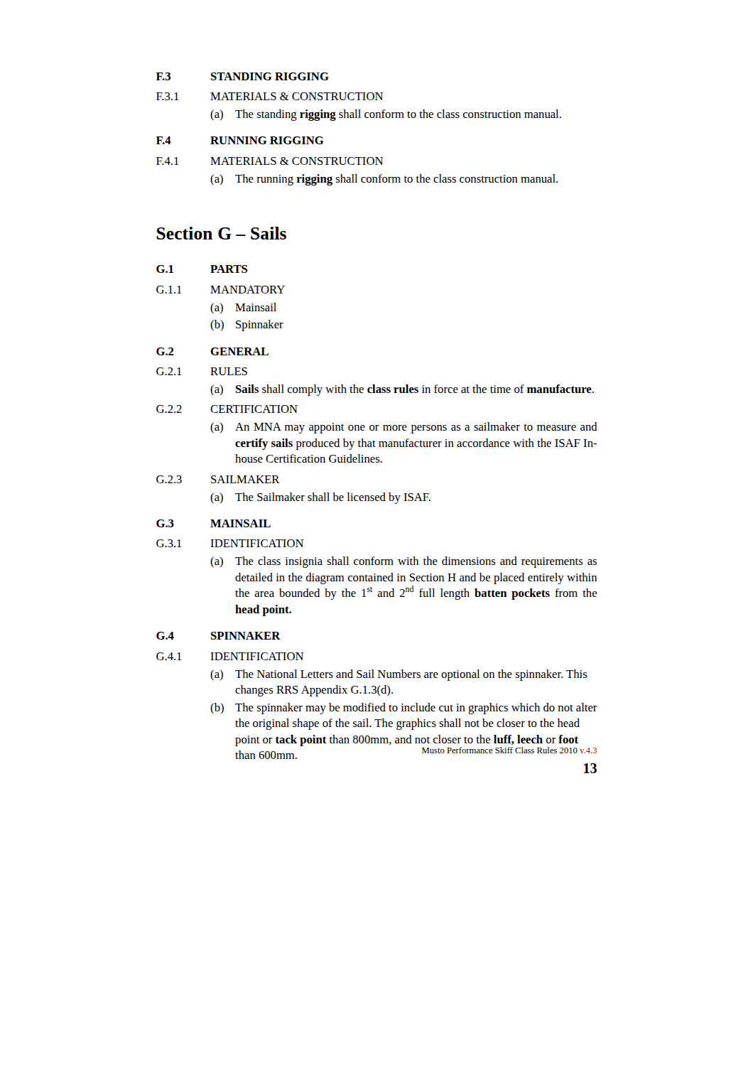F.3
Standing Rigging
F.3.1
Materials & Construction
(a) The standing rigging shall conform to the class construction manual.
F.4
Running Rigging
F.4.1
Materials & Construction
(a) The running rigging shall conform to the class construction manual.
Section G – Sails
G.1
Parts
G.1.1
Mandatory
(a) Mainsail
(b) Spinnaker
G.2
General
G.2.1
Rules
(a) Sails shall comply with the class rules in force at the time of manufacture.
G.2.2
Certification
(a) An MNA may appoint one or more persons as a sailmaker to measure and certify sails produced by that manufacturer in accordance with the ISAF In-house Certification Guidelines.
G.2.3
Sailmaker
(a) The Sailmaker shall be licensed by ISAF.
G.3
Mainsail
G.3.1
Identification
(a) The class insignia shall conform with the dimensions and requirements as detailed in the diagram contained in Section H and be placed entirely within the area bounded by the 1st and 2nd full length batten pockets from the head point.
G.4
Spinnaker
G.4.1
Identification
(a) The National Letters and Sail Numbers are optional on the spinnaker. This changes RRS Appendix G.1.3(d).
(b) The spinnaker may be modified to include cut in graphics which do not alter the original shape of the sail. The graphics shall not be closer to the head point or tack point than 800mm, and not closer to the luff, leech or foot than 600mm.
Musto Performance Skiff Class Rules 2010 v.4.3
13